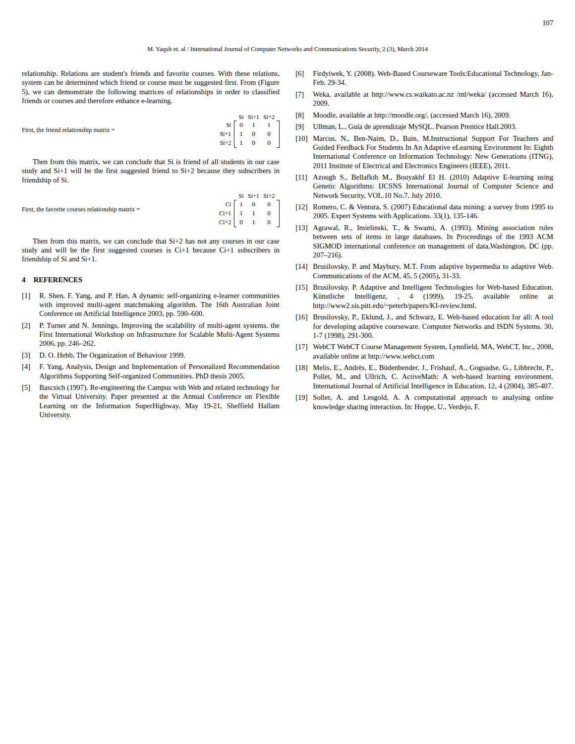107
M. Yaqub et. al / International Journal of Computer Networks and Communications Security, 2 (3), March 2014
relationship. Relations are student's friends and favorite courses. With these relations, system can be determined which friend or course must be suggested first. From (Figure 5), we can demonstrate the following matrices of relationships in order to classified friends or courses and therefore enhance e-learning.
First, the friend relationship matrix =
| | | Si | Si+1 | Si+2 | |
| Si | | 0 | 1 | 1 | |
| Si+1 | 1 | 0 | 0 |
| Si+2 | 1 | 0 | 0 |
Then from this matrix, we can conclude that Si is friend of all students in our case study and Si+1 will be the first suggested friend to Si+2 because they subscribers in friendship of Si.
First, the favorite courses relationship matrix =
| | | Si | Si+1 | Si+2 | |
| Ci | | 1 | 0 | 0 | |
| Ci+1 | 1 | 1 | 0 |
| Ci+2 | 0 | 1 | 0 |
Then from this matrix, we can conclude that Si+2 has not any courses in our case study and will be the first suggested courses is Ci+1 because Ci+1 subscribers in friendship of Si and Si+1.
4 REFERENCES
[1] R. Shen, F. Yang, and P. Han, A dynamic self-organizing e-learner communities with improved multi-agent matchmaking algorithm. The 16th Australian Joint Conference on Artificial Intelligence 2003, pp. 590–600.
[2] P. Turner and N. Jennings, Improving the scalability of multi-agent systems. the First International Workshop on Infrastructure for Scalable Multi-Agent Systems 2006, pp. 246–262.
[3] D. O. Hebb, The Organization of Behaviour 1999.
[4] F. Yang, Analysis, Design and Implementation of Personalized Recommendation Algorithms Supporting Self-organized Communities. PhD thesis 2005.
[5] Bascsich (1997). Re-engineering the Campus with Web and related technology for the Virtual University. Paper presented at the Annual Conference on Flexible Learning on the Information SuperHighway, May 19-21, Sheffield Hallam University.
[6] Firdyiwek, Y. (2008). Web-Based Courseware Tools:Educational Technology, Jan-Feb, 29-34.
[7] Weka, available at http://www.cs.waikato.ac.nz /ml/weka/ (accessed March 16), 2009.
[8] Moodle, available at http://moodle.org/, (accessed March 16), 2009.
[9] Ullman, L., Guía de aprendizaje MySQL. Pearson Prentice Hall.2003.
[10] Marcus, N., Ben-Naim, D., Bain, M.Instructional Support For Teachers and Guided Feedback For Students In An Adaptive eLearning Environment In: Eighth International Conference on Information Technology: New Generations (ITNG), 2011 Institute of Electrical and Electronics Engineers (IEEE), 2011.
[11] Azough S., Bellafkih M., Bouyakhf El H. (2010) Adaptive E-learning using Genetic Algorithms: IJCSNS International Journal of Computer Science and Network Security, VOL.10 No.7, July 2010.
[12] Romero, C. & Ventura, S. (2007) Educational data mining: a survey from 1995 to 2005. Expert Systems with Applications. 33(1), 135-146.
[13] Agrawal, R., Imielinski, T., & Swami, A. (1993). Mining association rules between sets of items in large databases. In Proceedings of the 1993 ACM SIGMOD international conference on management of data,Washington, DC (pp. 207–216).
[14] Brusilovsky, P. and Maybury, M.T. From adaptive hypermedia to adaptive Web. Communications of the ACM, 45, 5 (2005), 31-33.
[15] Brusilovsky, P. Adaptive and Intelligent Technologies for Web-based Education. Künstliche Intelligenz, , 4 (1999), 19-25, available online at http://www2.sis.pitt.edu/~peterb/papers/KI-review.html.
[16] Brusilovsky, P., Eklund, J., and Schwarz, E. Web-based education for all: A tool for developing adaptive courseware. Computer Networks and ISDN Systems. 30, 1-7 (1998), 291-300.
[17] WebCT WebCT Course Management System, Lynnfield, MA, WebCT, Inc., 2008, available online at http://www.webct.com
[18] Melis, E., Andrès, E., Büdenbender, J., Frishauf, A., Goguadse, G., Libbrecht, P., Pollet, M., and Ullrich, C. ActiveMath: A web-based learning environment. International Journal of Artificial Intelligence in Education, 12, 4 (2004), 385-407.
[19] Soller, A. and Lesgold, A. A computational approach to analysing online knowledge sharing interaction. In: Hoppe, U., Verdejo, F.